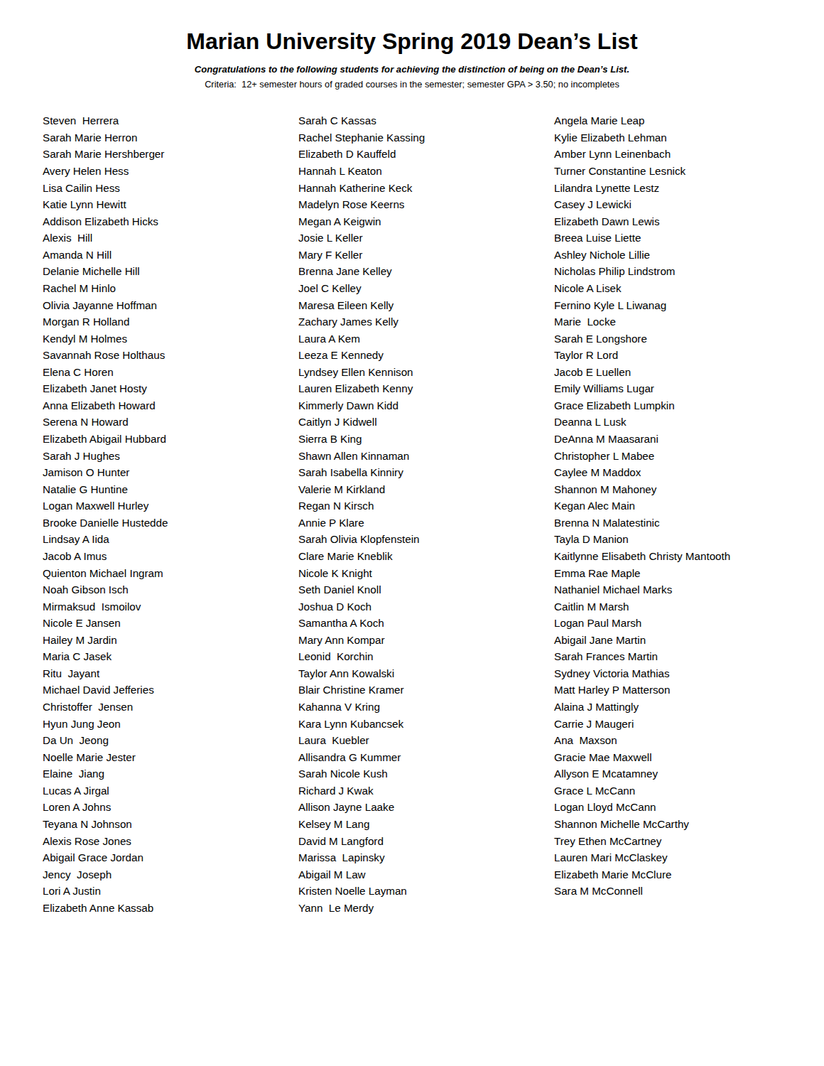Marian University Spring 2019 Dean’s List
Congratulations to the following students for achieving the distinction of being on the Dean’s List.
Criteria: 12+ semester hours of graded courses in the semester; semester GPA > 3.50; no incompletes
Steven Herrera
Sarah Marie Herron
Sarah Marie Hershberger
Avery Helen Hess
Lisa Cailin Hess
Katie Lynn Hewitt
Addison Elizabeth Hicks
Alexis Hill
Amanda N Hill
Delanie Michelle Hill
Rachel M Hinlo
Olivia Jayanne Hoffman
Morgan R Holland
Kendyl M Holmes
Savannah Rose Holthaus
Elena C Horen
Elizabeth Janet Hosty
Anna Elizabeth Howard
Serena N Howard
Elizabeth Abigail Hubbard
Sarah J Hughes
Jamison O Hunter
Natalie G Huntine
Logan Maxwell Hurley
Brooke Danielle Hustedde
Lindsay A Iida
Jacob A Imus
Quienton Michael Ingram
Noah Gibson Isch
Mirmaksud Ismoilov
Nicole E Jansen
Hailey M Jardin
Maria C Jasek
Ritu Jayant
Michael David Jefferies
Christoffer Jensen
Hyun Jung Jeon
Da Un Jeong
Noelle Marie Jester
Elaine Jiang
Lucas A Jirgal
Loren A Johns
Teyana N Johnson
Alexis Rose Jones
Abigail Grace Jordan
Jency Joseph
Lori A Justin
Elizabeth Anne Kassab
Sarah C Kassas
Rachel Stephanie Kassing
Elizabeth D Kauffeld
Hannah L Keaton
Hannah Katherine Keck
Madelyn Rose Keerns
Megan A Keigwin
Josie L Keller
Mary F Keller
Brenna Jane Kelley
Joel C Kelley
Maresa Eileen Kelly
Zachary James Kelly
Laura A Kem
Leeza E Kennedy
Lyndsey Ellen Kennison
Lauren Elizabeth Kenny
Kimmerly Dawn Kidd
Caitlyn J Kidwell
Sierra B King
Shawn Allen Kinnaman
Sarah Isabella Kinniry
Valerie M Kirkland
Regan N Kirsch
Annie P Klare
Sarah Olivia Klopfenstein
Clare Marie Kneblik
Nicole K Knight
Seth Daniel Knoll
Joshua D Koch
Samantha A Koch
Mary Ann Kompar
Leonid Korchin
Taylor Ann Kowalski
Blair Christine Kramer
Kahanna V Kring
Kara Lynn Kubancsek
Laura Kuebler
Allisandra G Kummer
Sarah Nicole Kush
Richard J Kwak
Allison Jayne Laake
Kelsey M Lang
David M Langford
Marissa Lapinsky
Abigail M Law
Kristen Noelle Layman
Yann Le Merdy
Angela Marie Leap
Kylie Elizabeth Lehman
Amber Lynn Leinenbach
Turner Constantine Lesnick
Lilandra Lynette Lestz
Casey J Lewicki
Elizabeth Dawn Lewis
Breea Luise Liette
Ashley Nichole Lillie
Nicholas Philip Lindstrom
Nicole A Lisek
Fernino Kyle L Liwanag
Marie Locke
Sarah E Longshore
Taylor R Lord
Jacob E Luellen
Emily Williams Lugar
Grace Elizabeth Lumpkin
Deanna L Lusk
DeAnna M Maasarani
Christopher L Mabee
Caylee M Maddox
Shannon M Mahoney
Kegan Alec Main
Brenna N Malatestinic
Tayla D Manion
Kaitlynne Elisabeth Christy Mantooth
Emma Rae Maple
Nathaniel Michael Marks
Caitlin M Marsh
Logan Paul Marsh
Abigail Jane Martin
Sarah Frances Martin
Sydney Victoria Mathias
Matt Harley P Matterson
Alaina J Mattingly
Carrie J Maugeri
Ana Maxson
Gracie Mae Maxwell
Allyson E Mcatamney
Grace L McCann
Logan Lloyd McCann
Shannon Michelle McCarthy
Trey Ethen McCartney
Lauren Mari McClaskey
Elizabeth Marie McClure
Sara M McConnell